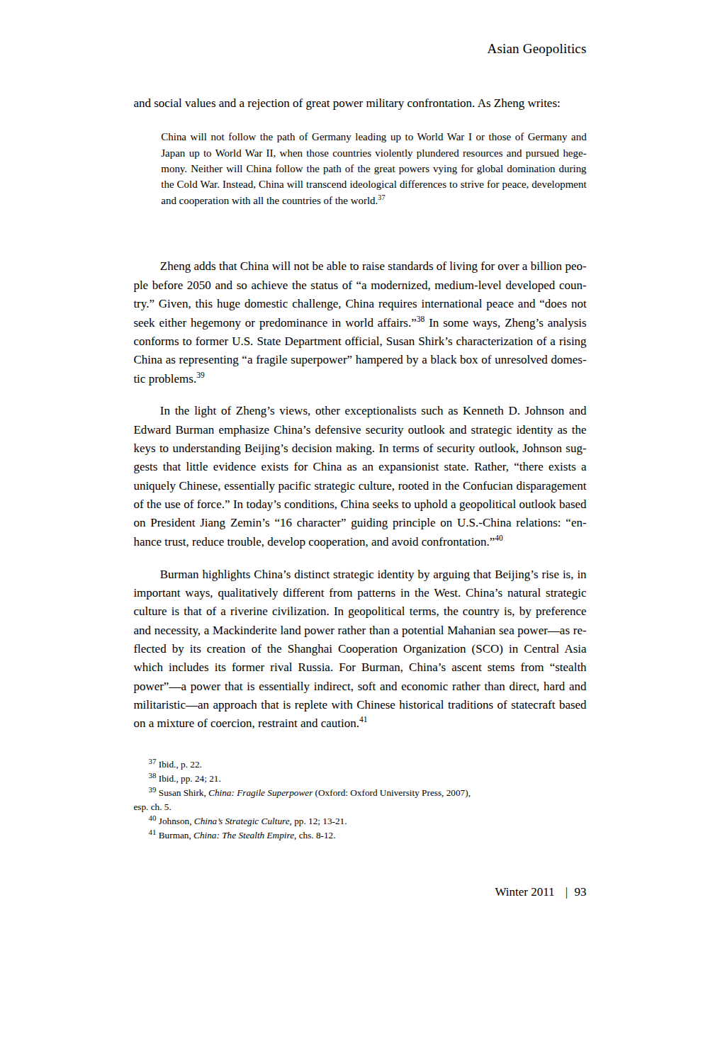Asian Geopolitics
and social values and a rejection of great power military confrontation. As Zheng writes:
China will not follow the path of Germany leading up to World War I or those of Germany and Japan up to World War II, when those countries violently plundered resources and pursued hegemony. Neither will China follow the path of the great powers vying for global domination during the Cold War. Instead, China will transcend ideological differences to strive for peace, development and cooperation with all the countries of the world.37
Zheng adds that China will not be able to raise standards of living for over a billion people before 2050 and so achieve the status of “a modernized, medium-level developed country.” Given, this huge domestic challenge, China requires international peace and “does not seek either hegemony or predominance in world affairs.”38 In some ways, Zheng’s analysis conforms to former U.S. State Department official, Susan Shirk’s characterization of a rising China as representing “a fragile superpower” hampered by a black box of unresolved domestic problems.39
In the light of Zheng’s views, other exceptionalists such as Kenneth D. Johnson and Edward Burman emphasize China’s defensive security outlook and strategic identity as the keys to understanding Beijing’s decision making. In terms of security outlook, Johnson suggests that little evidence exists for China as an expansionist state. Rather, “there exists a uniquely Chinese, essentially pacific strategic culture, rooted in the Confucian disparagement of the use of force.” In today’s conditions, China seeks to uphold a geopolitical outlook based on President Jiang Zemin’s “16 character” guiding principle on U.S.-China relations: “enhance trust, reduce trouble, develop cooperation, and avoid confrontation.”40
Burman highlights China’s distinct strategic identity by arguing that Beijing’s rise is, in important ways, qualitatively different from patterns in the West. China’s natural strategic culture is that of a riverine civilization. In geopolitical terms, the country is, by preference and necessity, a Mackinderite land power rather than a potential Mahanian sea power—as reflected by its creation of the Shanghai Cooperation Organization (SCO) in Central Asia which includes its former rival Russia. For Burman, China’s ascent stems from “stealth power”—a power that is essentially indirect, soft and economic rather than direct, hard and militaristic—an approach that is replete with Chinese historical traditions of statecraft based on a mixture of coercion, restraint and caution.41
37 Ibid., p. 22.
38 Ibid., pp. 24; 21.
39 Susan Shirk, China: Fragile Superpower (Oxford: Oxford University Press, 2007),
esp. ch. 5.
40 Johnson, China’s Strategic Culture, pp. 12; 13-21.
41 Burman, China: The Stealth Empire, chs. 8-12.
Winter 2011|93